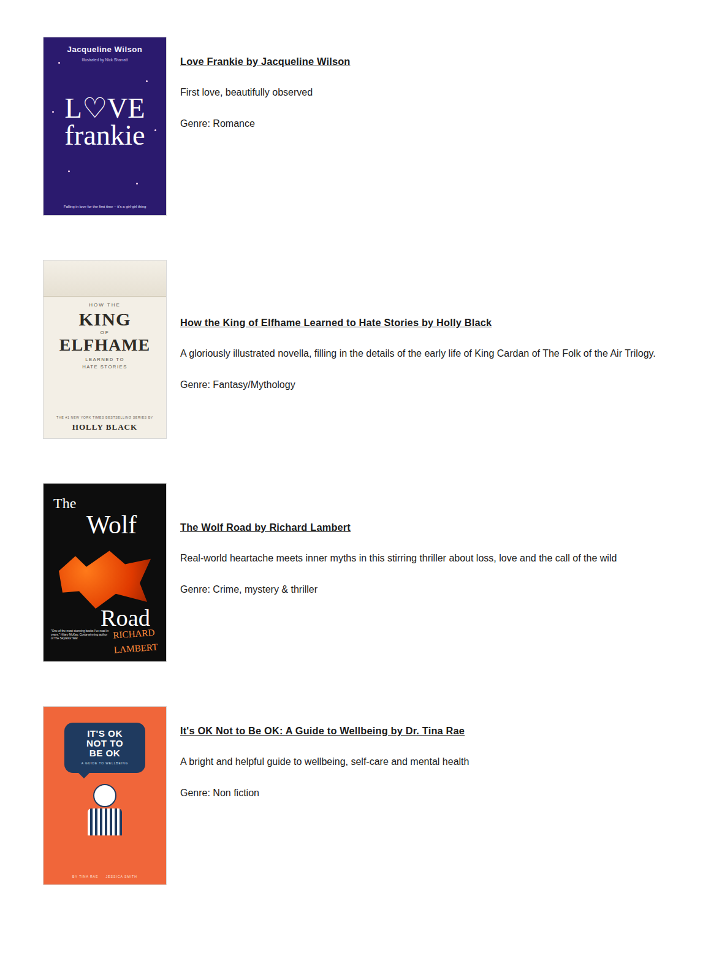Jacqueline Wilson
Illustrated by Nick Sharratt
L♡VE
frankie
Falling in love for the first time – it's a girl-girl thing
Love Frankie by Jacqueline Wilson
First love, beautifully observed
Genre: Romance
HOW THE
KING
OF
ELFHAME
LEARNED TO
HATE STORIES
THE #1 NEW YORK TIMES BESTSELLING SERIES BY
HOLLY BLACK
How the King of Elfhame Learned to Hate Stories by Holly Black
A gloriously illustrated novella, filling in the details of the early life of King Cardan of The Folk of the Air Trilogy.
Genre: Fantasy/Mythology
The
Wolf
Road
"One of the most stunning books I've read in years." Hilary McKay, Costa-winning author of The Skylarks' War
RICHARD
LAMBERT
The Wolf Road by Richard Lambert
Real-world heartache meets inner myths in this stirring thriller about loss, love and the call of the wild
Genre: Crime, mystery & thriller
IT'S OK
NOT TO
BE OK
A GUIDE TO WELLBEING
BY TINA RAE JESSICA SMITH
It's OK Not to Be OK: A Guide to Wellbeing by Dr. Tina Rae
A bright and helpful guide to wellbeing, self-care and mental health
Genre: Non fiction